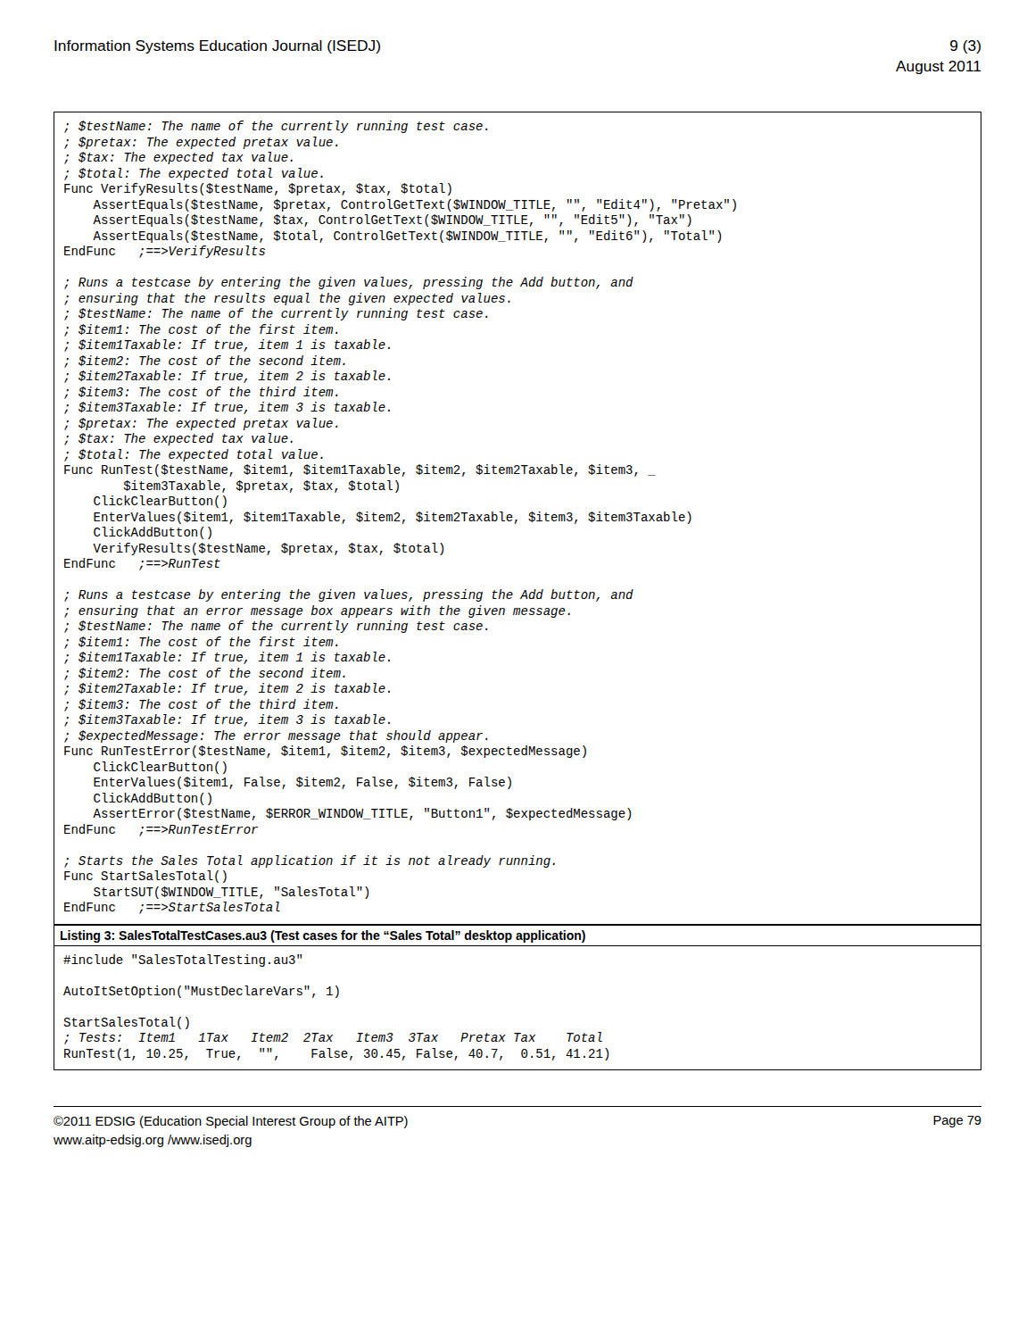Information Systems Education Journal (ISEDJ)
9 (3)
August 2011
; $testName: The name of the currently running test case.
; $pretax: The expected pretax value.
; $tax: The expected tax value.
; $total: The expected total value.
Func VerifyResults($testName, $pretax, $tax, $total)
    AssertEquals($testName, $pretax, ControlGetText($WINDOW_TITLE, "", "Edit4"), "Pretax")
    AssertEquals($testName, $tax, ControlGetText($WINDOW_TITLE, "", "Edit5"), "Tax")
    AssertEquals($testName, $total, ControlGetText($WINDOW_TITLE, "", "Edit6"), "Total")
EndFunc   ;==>VerifyResults

; Runs a testcase by entering the given values, pressing the Add button, and
; ensuring that the results equal the given expected values.
; $testName: The name of the currently running test case.
; $item1: The cost of the first item.
; $item1Taxable: If true, item 1 is taxable.
; $item2: The cost of the second item.
; $item2Taxable: If true, item 2 is taxable.
; $item3: The cost of the third item.
; $item3Taxable: If true, item 3 is taxable.
; $pretax: The expected pretax value.
; $tax: The expected tax value.
; $total: The expected total value.
Func RunTest($testName, $item1, $item1Taxable, $item2, $item2Taxable, $item3, _
        $item3Taxable, $pretax, $tax, $total)
    ClickClearButton()
    EnterValues($item1, $item1Taxable, $item2, $item2Taxable, $item3, $item3Taxable)
    ClickAddButton()
    VerifyResults($testName, $pretax, $tax, $total)
EndFunc   ;==>RunTest

; Runs a testcase by entering the given values, pressing the Add button, and
; ensuring that an error message box appears with the given message.
; $testName: The name of the currently running test case.
; $item1: The cost of the first item.
; $item1Taxable: If true, item 1 is taxable.
; $item2: The cost of the second item.
; $item2Taxable: If true, item 2 is taxable.
; $item3: The cost of the third item.
; $item3Taxable: If true, item 3 is taxable.
; $expectedMessage: The error message that should appear.
Func RunTestError($testName, $item1, $item2, $item3, $expectedMessage)
    ClickClearButton()
    EnterValues($item1, False, $item2, False, $item3, False)
    ClickAddButton()
    AssertError($testName, $ERROR_WINDOW_TITLE, "Button1", $expectedMessage)
EndFunc   ;==>RunTestError

; Starts the Sales Total application if it is not already running.
Func StartSalesTotal()
    StartSUT($WINDOW_TITLE, "SalesTotal")
EndFunc   ;==>StartSalesTotal
Listing 3: SalesTotalTestCases.au3 (Test cases for the “Sales Total” desktop application)
#include "SalesTotalTesting.au3"

AutoItSetOption("MustDeclareVars", 1)

StartSalesTotal()
; Tests:  Item1   1Tax   Item2  2Tax   Item3  3Tax   Pretax Tax    Total
RunTest(1, 10.25,  True,  "",    False, 30.45, False, 40.7,  0.51, 41.21)
©2011 EDSIG (Education Special Interest Group of the AITP)
www.aitp-edsig.org /www.isedj.org
Page 79